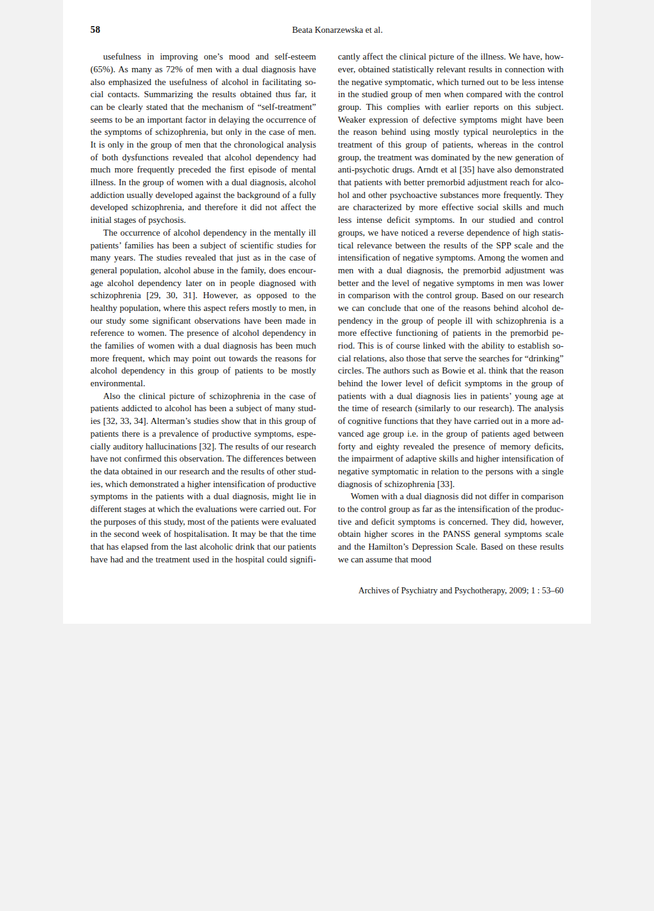58 Beata Konarzewska et al.
usefulness in improving one’s mood and self-esteem (65%). As many as 72% of men with a dual diagnosis have also emphasized the usefulness of alcohol in facilitating social contacts. Summarizing the results obtained thus far, it can be clearly stated that the mechanism of “self-treatment” seems to be an important factor in delaying the occurrence of the symptoms of schizophrenia, but only in the case of men. It is only in the group of men that the chronological analysis of both dysfunctions revealed that alcohol dependency had much more frequently preceded the first episode of mental illness. In the group of women with a dual diagnosis, alcohol addiction usually developed against the background of a fully developed schizophrenia, and therefore it did not affect the initial stages of psychosis.
The occurrence of alcohol dependency in the mentally ill patients’ families has been a subject of scientific studies for many years. The studies revealed that just as in the case of general population, alcohol abuse in the family, does encourage alcohol dependency later on in people diagnosed with schizophrenia [29, 30, 31]. However, as opposed to the healthy population, where this aspect refers mostly to men, in our study some significant observations have been made in reference to women. The presence of alcohol dependency in the families of women with a dual diagnosis has been much more frequent, which may point out towards the reasons for alcohol dependency in this group of patients to be mostly environmental.
Also the clinical picture of schizophrenia in the case of patients addicted to alcohol has been a subject of many studies [32, 33, 34]. Alterman’s studies show that in this group of patients there is a prevalence of productive symptoms, especially auditory hallucinations [32]. The results of our research have not confirmed this observation. The differences between the data obtained in our research and the results of other studies, which demonstrated a higher intensification of productive symptoms in the patients with a dual diagnosis, might lie in different stages at which the evaluations were carried out. For the purposes of this study, most of the patients were evaluated in the second week of hospitalisation. It may be that the time that has elapsed from the last alcoholic drink that our patients have had and the treatment used in the hospital could significantly affect the clinical picture of the illness. We have, however, obtained statistically relevant results in connection with the negative symptomatic, which turned out to be less intense in the studied group of men when compared with the control group. This complies with earlier reports on this subject. Weaker expression of defective symptoms might have been the reason behind using mostly typical neuroleptics in the treatment of this group of patients, whereas in the control group, the treatment was dominated by the new generation of anti-psychotic drugs. Arndt et al [35] have also demonstrated that patients with better premorbid adjustment reach for alcohol and other psychoactive substances more frequently. They are characterized by more effective social skills and much less intense deficit symptoms. In our studied and control groups, we have noticed a reverse dependence of high statistical relevance between the results of the SPP scale and the intensification of negative symptoms. Among the women and men with a dual diagnosis, the premorbid adjustment was better and the level of negative symptoms in men was lower in comparison with the control group. Based on our research we can conclude that one of the reasons behind alcohol dependency in the group of people ill with schizophrenia is a more effective functioning of patients in the premorbid period. This is of course linked with the ability to establish social relations, also those that serve the searches for “drinking” circles. The authors such as Bowie et al. think that the reason behind the lower level of deficit symptoms in the group of patients with a dual diagnosis lies in patients’ young age at the time of research (similarly to our research). The analysis of cognitive functions that they have carried out in a more advanced age group i.e. in the group of patients aged between forty and eighty revealed the presence of memory deficits, the impairment of adaptive skills and higher intensification of negative symptomatic in relation to the persons with a single diagnosis of schizophrenia [33].
Women with a dual diagnosis did not differ in comparison to the control group as far as the intensification of the productive and deficit symptoms is concerned. They did, however, obtain higher scores in the PANSS general symptoms scale and the Hamilton’s Depression Scale. Based on these results we can assume that mood
Archives of Psychiatry and Psychotherapy, 2009; 1 : 53–60